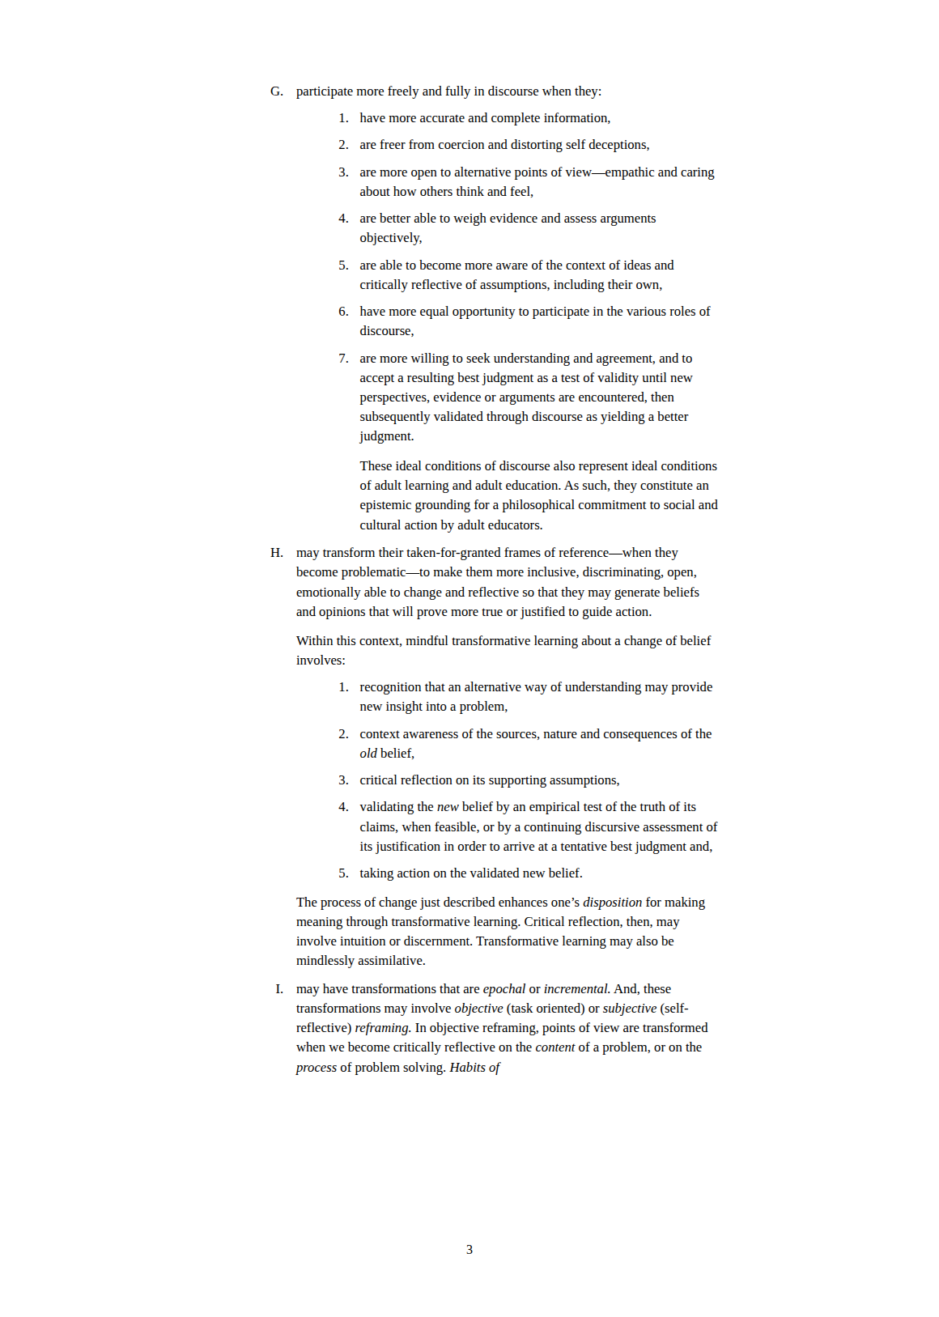participate more freely and fully in discourse when they:
have more accurate and complete information,
are freer from coercion and distorting self deceptions,
are more open to alternative points of view—empathic and caring about how others think and feel,
are better able to weigh evidence and assess arguments objectively,
are able to become more aware of the context of ideas and critically reflective of assumptions, including their own,
have more equal opportunity to participate in the various roles of discourse,
are more willing to seek understanding and agreement, and to accept a resulting best judgment as a test of validity until new perspectives, evidence or arguments are encountered, then subsequently validated through discourse as yielding a better judgment.
These ideal conditions of discourse also represent ideal conditions of adult learning and adult education. As such, they constitute an epistemic grounding for a philosophical commitment to social and cultural action by adult educators.
may transform their taken-for-granted frames of reference—when they become problematic—to make them more inclusive, discriminating, open, emotionally able to change and reflective so that they may generate beliefs and opinions that will prove more true or justified to guide action.
Within this context, mindful transformative learning about a change of belief involves:
recognition that an alternative way of understanding may provide new insight into a problem,
context awareness of the sources, nature and consequences of the old belief,
critical reflection on its supporting assumptions,
validating the new belief by an empirical test of the truth of its claims, when feasible, or by a continuing discursive assessment of its justification in order to arrive at a tentative best judgment and,
taking action on the validated new belief.
The process of change just described enhances one’s disposition for making meaning through transformative learning. Critical reflection, then, may involve intuition or discernment. Transformative learning may also be mindlessly assimilative.
may have transformations that are epochal or incremental. And, these transformations may involve objective (task oriented) or subjective (self-reflective) reframing. In objective reframing, points of view are transformed when we become critically reflective on the content of a problem, or on the process of problem solving. Habits of
3